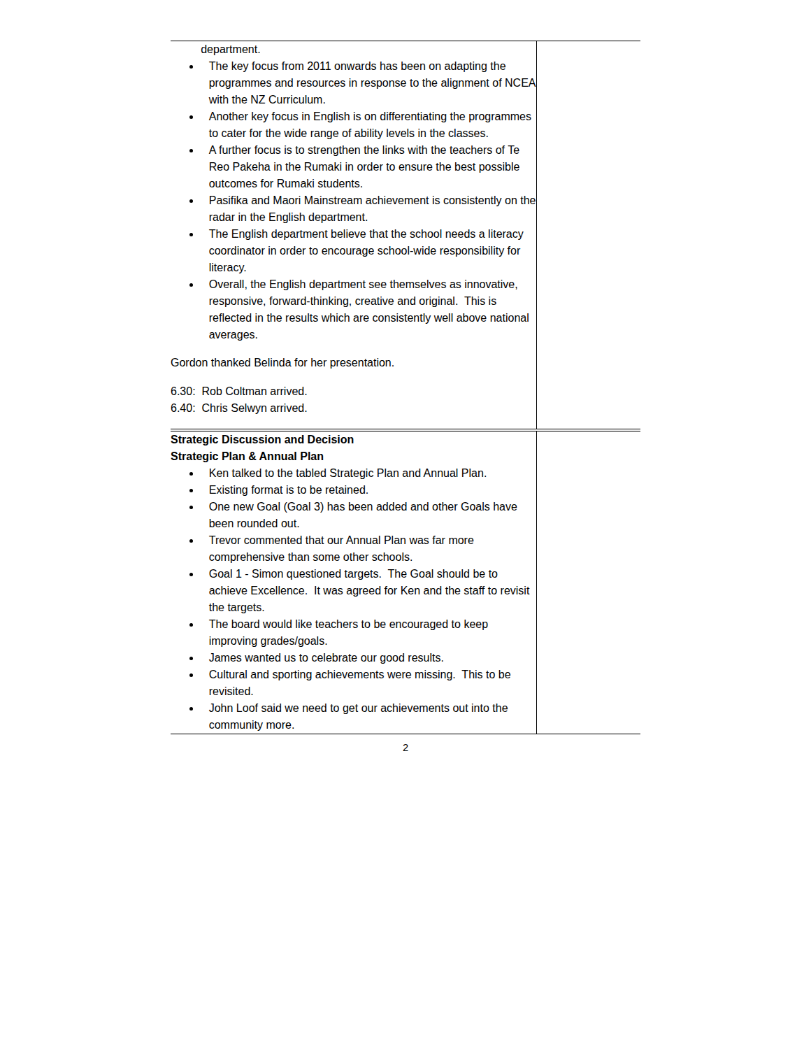| department. The key focus from 2011 onwards has been on adapting the programmes and resources in response to the alignment of NCEA with the NZ Curriculum. Another key focus in English is on differentiating the programmes to cater for the wide range of ability levels in the classes. A further focus is to strengthen the links with the teachers of Te Reo Pakeha in the Rumaki in order to ensure the best possible outcomes for Rumaki students. Pasifika and Maori Mainstream achievement is consistently on the radar in the English department. The English department believe that the school needs a literacy coordinator in order to encourage school-wide responsibility for literacy. Overall, the English department see themselves as innovative, responsive, forward-thinking, creative and original. This is reflected in the results which are consistently well above national averages. Gordon thanked Belinda for her presentation. 6.30: Rob Coltman arrived. 6.40: Chris Selwyn arrived. | |
| Strategic Discussion and Decision Strategic Plan & Annual Plan Ken talked to the tabled Strategic Plan and Annual Plan. Existing format is to be retained. One new Goal (Goal 3) has been added and other Goals have been rounded out. Trevor commented that our Annual Plan was far more comprehensive than some other schools. Goal 1 - Simon questioned targets. The Goal should be to achieve Excellence. It was agreed for Ken and the staff to revisit the targets. The board would like teachers to be encouraged to keep improving grades/goals. James wanted us to celebrate our good results. Cultural and sporting achievements were missing. This to be revisited. John Loof said we need to get our achievements out into the community more. | |
2